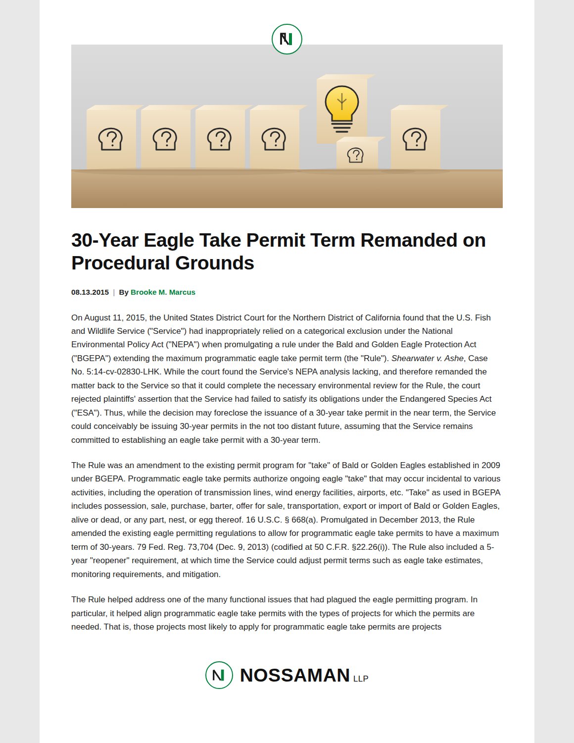30-Year Eagle Take Permit Term Remanded on Procedural Grounds
08.13.2015 | By Brooke M. Marcus
On August 11, 2015, the United States District Court for the Northern District of California found that the U.S. Fish and Wildlife Service ("Service") had inappropriately relied on a categorical exclusion under the National Environmental Policy Act ("NEPA") when promulgating a rule under the Bald and Golden Eagle Protection Act ("BGEPA") extending the maximum programmatic eagle take permit term (the "Rule"). Shearwater v. Ashe, Case No. 5:14-cv-02830-LHK. While the court found the Service's NEPA analysis lacking, and therefore remanded the matter back to the Service so that it could complete the necessary environmental review for the Rule, the court rejected plaintiffs' assertion that the Service had failed to satisfy its obligations under the Endangered Species Act ("ESA"). Thus, while the decision may foreclose the issuance of a 30-year take permit in the near term, the Service could conceivably be issuing 30-year permits in the not too distant future, assuming that the Service remains committed to establishing an eagle take permit with a 30-year term.
The Rule was an amendment to the existing permit program for "take" of Bald or Golden Eagles established in 2009 under BGEPA. Programmatic eagle take permits authorize ongoing eagle "take" that may occur incidental to various activities, including the operation of transmission lines, wind energy facilities, airports, etc. "Take" as used in BGEPA includes possession, sale, purchase, barter, offer for sale, transportation, export or import of Bald or Golden Eagles, alive or dead, or any part, nest, or egg thereof. 16 U.S.C. § 668(a). Promulgated in December 2013, the Rule amended the existing eagle permitting regulations to allow for programmatic eagle take permits to have a maximum term of 30-years. 79 Fed. Reg. 73,704 (Dec. 9, 2013) (codified at 50 C.F.R. §22.26(i)). The Rule also included a 5-year "reopener" requirement, at which time the Service could adjust permit terms such as eagle take estimates, monitoring requirements, and mitigation.
The Rule helped address one of the many functional issues that had plagued the eagle permitting program. In particular, it helped align programmatic eagle take permits with the types of projects for which the permits are needed. That is, those projects most likely to apply for programmatic eagle take permits are projects
NOSSAMANLLP